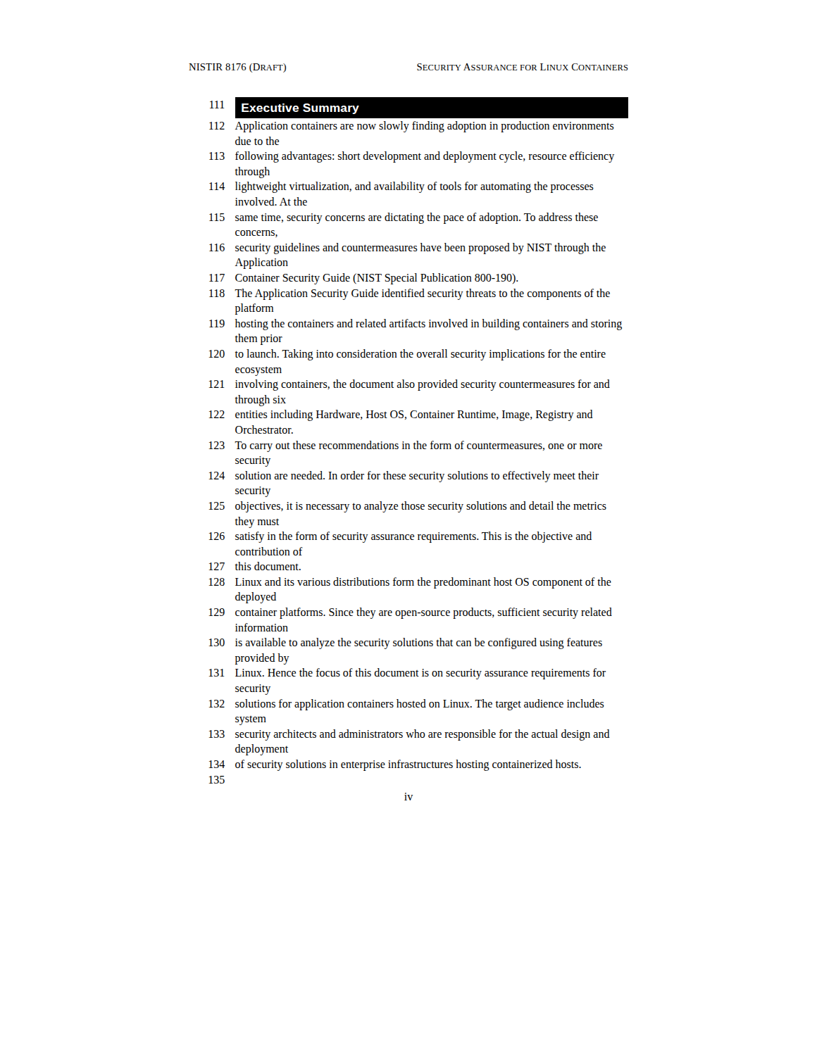NISTIR 8176 (DRAFT) SECURITY ASSURANCE FOR LINUX CONTAINERS
111
Executive Summary
112
Application containers are now slowly finding adoption in production environments due to the
113
following advantages: short development and deployment cycle, resource efficiency through
114
lightweight virtualization, and availability of tools for automating the processes involved. At the
115
same time, security concerns are dictating the pace of adoption. To address these concerns,
116
security guidelines and countermeasures have been proposed by NIST through the Application
117
Container Security Guide (NIST Special Publication 800-190).
118
The Application Security Guide identified security threats to the components of the platform
119
hosting the containers and related artifacts involved in building containers and storing them prior
120
to launch. Taking into consideration the overall security implications for the entire ecosystem
121
involving containers, the document also provided security countermeasures for and through six
122
entities including Hardware, Host OS, Container Runtime, Image, Registry and Orchestrator.
123
To carry out these recommendations in the form of countermeasures, one or more security
124
solution are needed. In order for these security solutions to effectively meet their security
125
objectives, it is necessary to analyze those security solutions and detail the metrics they must
126
satisfy in the form of security assurance requirements. This is the objective and contribution of
127
this document.
128
Linux and its various distributions form the predominant host OS component of the deployed
129
container platforms. Since they are open-source products, sufficient security related information
130
is available to analyze the security solutions that can be configured using features provided by
131
Linux. Hence the focus of this document is on security assurance requirements for security
132
solutions for application containers hosted on Linux. The target audience includes system
133
security architects and administrators who are responsible for the actual design and deployment
134
of security solutions in enterprise infrastructures hosting containerized hosts.
135
iv